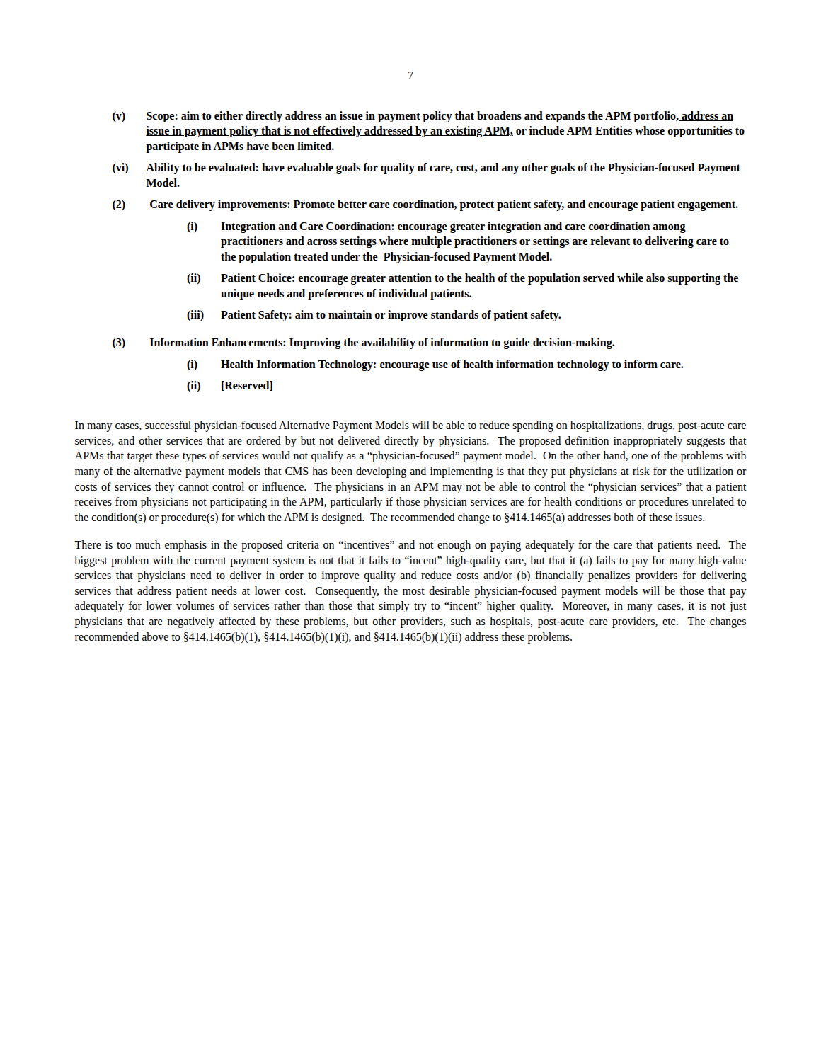7
(v) Scope: aim to either directly address an issue in payment policy that broadens and expands the APM portfolio, address an issue in payment policy that is not effectively addressed by an existing APM, or include APM Entities whose opportunities to participate in APMs have been limited.
(vi) Ability to be evaluated: have evaluable goals for quality of care, cost, and any other goals of the Physician-focused Payment Model.
(2) Care delivery improvements: Promote better care coordination, protect patient safety, and encourage patient engagement.
(i) Integration and Care Coordination: encourage greater integration and care coordination among practitioners and across settings where multiple practitioners or settings are relevant to delivering care to the population treated under the Physician-focused Payment Model.
(ii) Patient Choice: encourage greater attention to the health of the population served while also supporting the unique needs and preferences of individual patients.
(iii) Patient Safety: aim to maintain or improve standards of patient safety.
(3) Information Enhancements: Improving the availability of information to guide decision-making.
(i) Health Information Technology: encourage use of health information technology to inform care.
(ii) [Reserved]
In many cases, successful physician-focused Alternative Payment Models will be able to reduce spending on hospitalizations, drugs, post-acute care services, and other services that are ordered by but not delivered directly by physicians. The proposed definition inappropriately suggests that APMs that target these types of services would not qualify as a “physician-focused” payment model. On the other hand, one of the problems with many of the alternative payment models that CMS has been developing and implementing is that they put physicians at risk for the utilization or costs of services they cannot control or influence. The physicians in an APM may not be able to control the “physician services” that a patient receives from physicians not participating in the APM, particularly if those physician services are for health conditions or procedures unrelated to the condition(s) or procedure(s) for which the APM is designed. The recommended change to §414.1465(a) addresses both of these issues.
There is too much emphasis in the proposed criteria on “incentives” and not enough on paying adequately for the care that patients need. The biggest problem with the current payment system is not that it fails to “incent” high-quality care, but that it (a) fails to pay for many high-value services that physicians need to deliver in order to improve quality and reduce costs and/or (b) financially penalizes providers for delivering services that address patient needs at lower cost. Consequently, the most desirable physician-focused payment models will be those that pay adequately for lower volumes of services rather than those that simply try to “incent” higher quality. Moreover, in many cases, it is not just physicians that are negatively affected by these problems, but other providers, such as hospitals, post-acute care providers, etc. The changes recommended above to §414.1465(b)(1), §414.1465(b)(1)(i), and §414.1465(b)(1)(ii) address these problems.